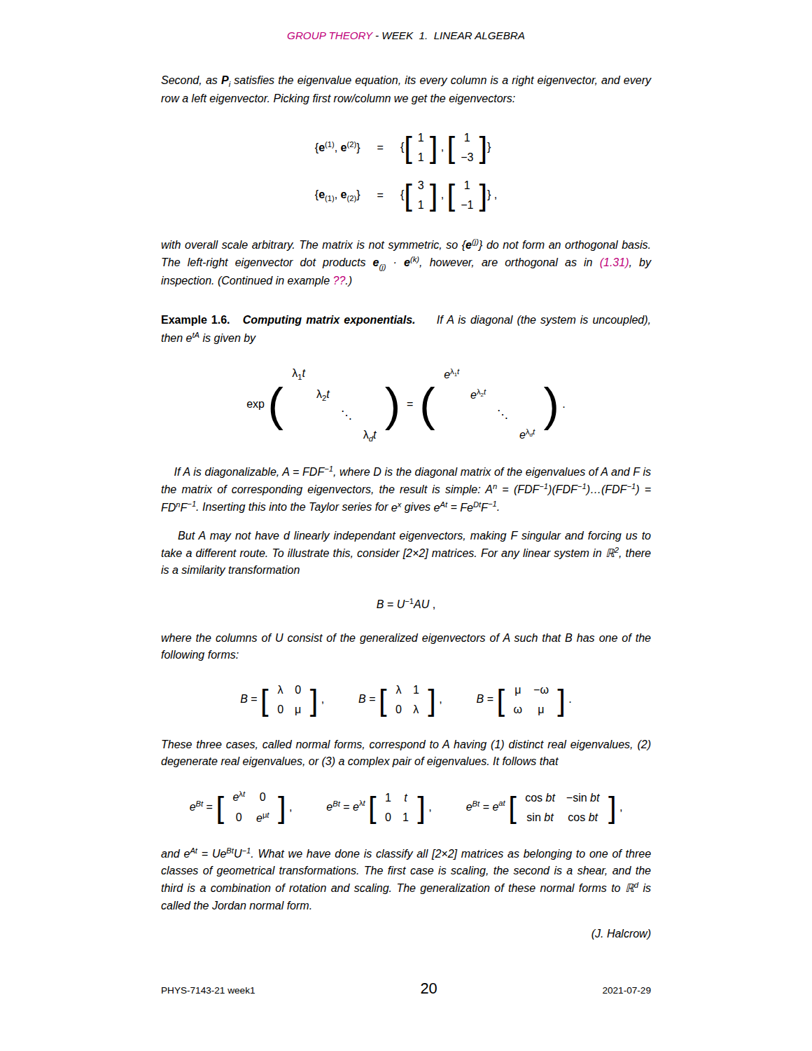GROUP THEORY - WEEK 1. LINEAR ALGEBRA
Second, as Pi satisfies the eigenvalue equation, its every column is a right eigenvector, and every row a left eigenvector. Picking first row/column we get the eigenvectors:
| { e (1) , e (2) } | = | { [ / 1 / / 1 / ] , [ / 1 / / −3 / ] } |
| { e (1) , e (2) } | = | { [ / 3 / / 1 / ] , [ / 1 / / −1 / ] } , |
with overall scale arbitrary. The matrix is not symmetric, so {e(j)} do not form an orthogonal basis. The left-right eigenvector dot products e(j) · e(k), however, are orthogonal as in (1.31), by inspection. (Continued in example ??.)
Example 1.6. Computing matrix exponentials. If A is diagonal (the system is uncoupled), then etA is given by
exp (
| λ 1 t | | | |
| | λ 2 t | | |
| | | ⋱ | |
| | | | λ d t |
) = (
| e λ 1 t | | | |
| | e λ 2 t | | |
| | | ⋱ | |
| | | | e λ d t |
) .
If A is diagonalizable, A = FDF−1, where D is the diagonal matrix of the eigenvalues of A and F is the matrix of corresponding eigenvectors, the result is simple: An = (FDF−1)(FDF−1)…(FDF−1) = FDnF−1. Inserting this into the Taylor series for ex gives eAt = FeDtF−1.
But A may not have d linearly independant eigenvectors, making F singular and forcing us to take a different route. To illustrate this, consider [2×2] matrices. For any linear system in ℝ2, there is a similarity transformation
B = U−1AU ,
where the columns of U consist of the generalized eigenvectors of A such that B has one of the following forms:
B = [
| λ | 0 |
| 0 | μ |
] , B = [
| λ | 1 |
| 0 | λ |
] , B = [
| μ | −ω |
| ω | μ |
] .
These three cases, called normal forms, correspond to A having (1) distinct real eigenvalues, (2) degenerate real eigenvalues, or (3) a complex pair of eigenvalues. It follows that
eBt = [
| e λ t | 0 |
| 0 | e μ t |
] , eBt = eλt [
| 1 | t |
| 0 | 1 |
] , eBt = eat [
| cos bt | −sin bt |
| sin bt | cos bt |
] ,
and eAt = UeBtU−1. What we have done is classify all [2×2] matrices as belonging to one of three classes of geometrical transformations. The first case is scaling, the second is a shear, and the third is a combination of rotation and scaling. The generalization of these normal forms to ℝd is called the Jordan normal form.
(J. Halcrow)
PHYS-7143-21 week1 20 2021-07-29